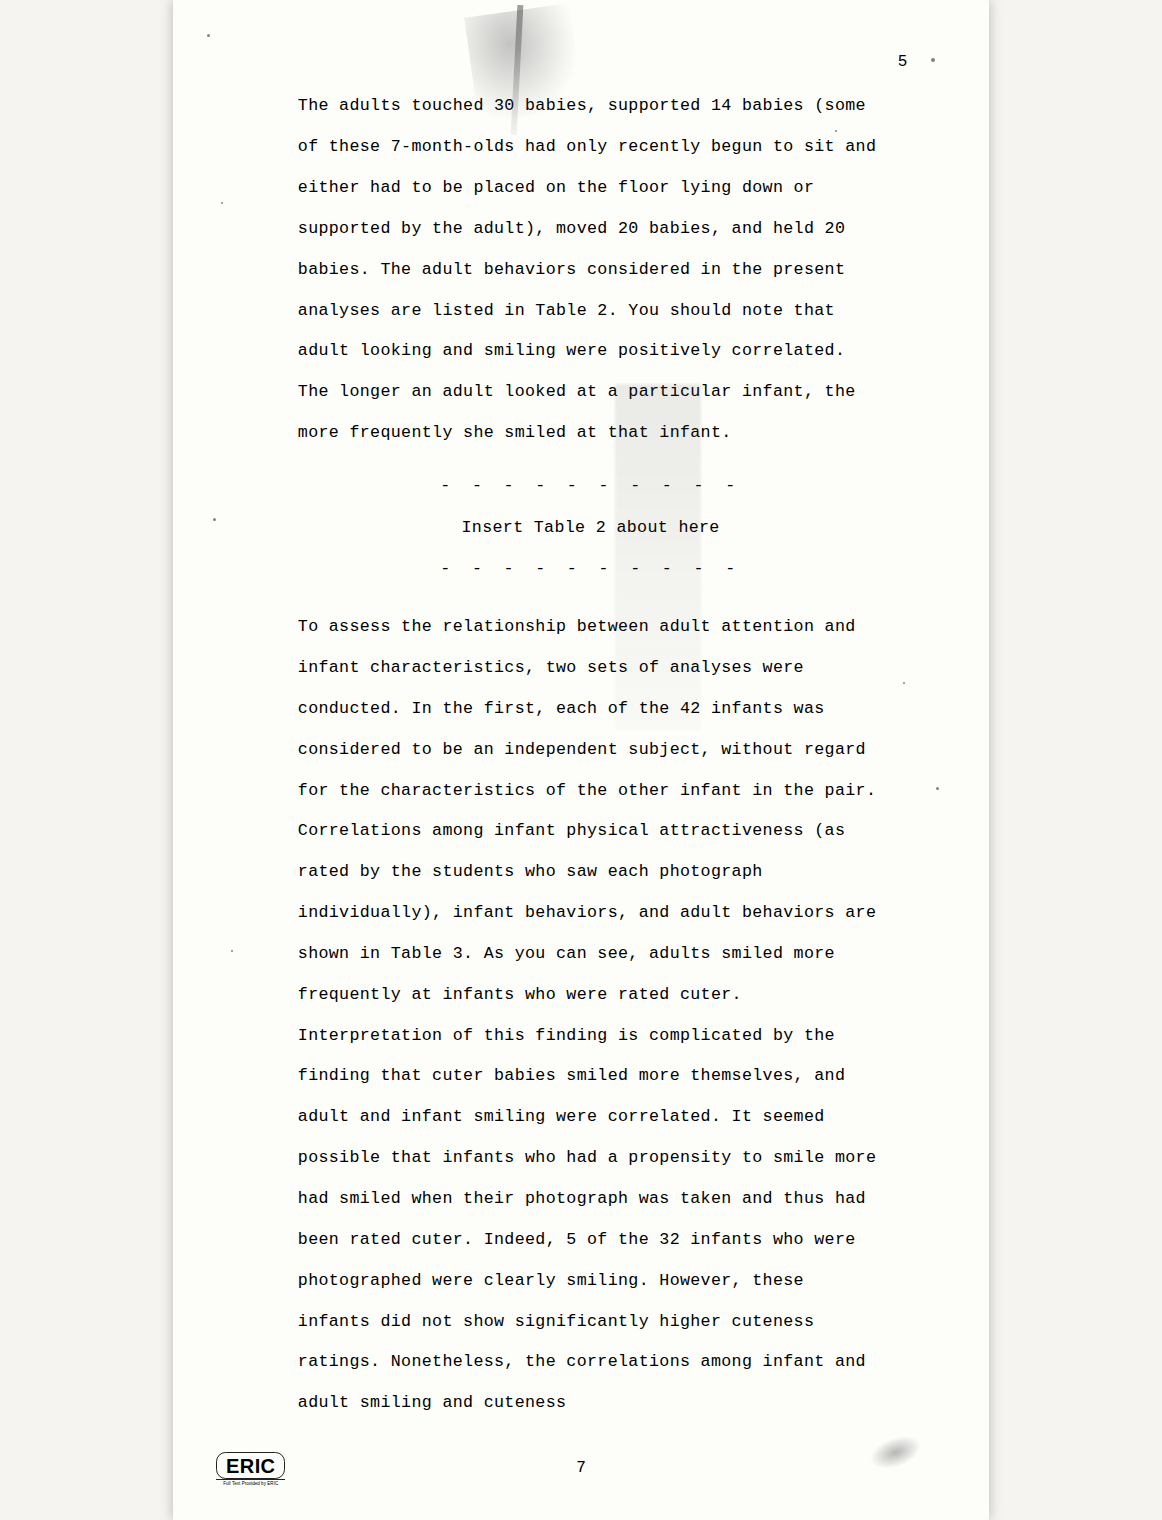5
The adults touched 30 babies, supported 14 babies (some of these 7-month-olds had only recently begun to sit and either had to be placed on the floor lying down or supported by the adult), moved 20 babies, and held 20 babies. The adult behaviors considered in the present analyses are listed in Table 2. You should note that adult looking and smiling were positively correlated. The longer an adult looked at a particular infant, the more frequently she smiled at that infant.
- - - - - - - - - -
Insert Table 2 about here
- - - - - - - - - -
To assess the relationship between adult attention and infant characteristics, two sets of analyses were conducted. In the first, each of the 42 infants was considered to be an independent subject, without regard for the characteristics of the other infant in the pair. Correlations among infant physical attractiveness (as rated by the students who saw each photograph individually), infant behaviors, and adult behaviors are shown in Table 3. As you can see, adults smiled more frequently at infants who were rated cuter. Interpretation of this finding is complicated by the finding that cuter babies smiled more themselves, and adult and infant smiling were correlated. It seemed possible that infants who had a propensity to smile more had smiled when their photograph was taken and thus had been rated cuter. Indeed, 5 of the 32 infants who were photographed were clearly smiling. However, these infants did not show significantly higher cuteness ratings. Nonetheless, the correlations among infant and adult smiling and cuteness
ERIC Full Text Provided by ERIC
7